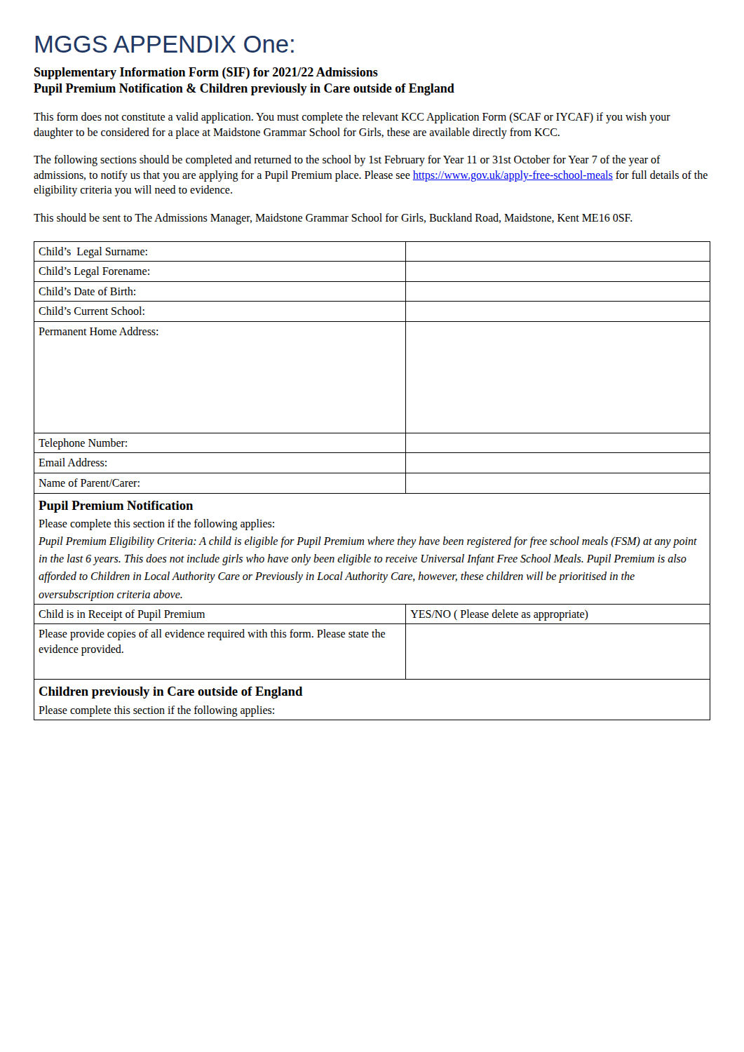MGGS APPENDIX One:
Supplementary Information Form (SIF) for 2021/22 Admissions
Pupil Premium Notification & Children previously in Care outside of England
This form does not constitute a valid application. You must complete the relevant KCC Application Form (SCAF or IYCAF) if you wish your daughter to be considered for a place at Maidstone Grammar School for Girls, these are available directly from KCC.
The following sections should be completed and returned to the school by 1st February for Year 11 or 31st October for Year 7 of the year of admissions, to notify us that you are applying for a Pupil Premium place. Please see https://www.gov.uk/apply-free-school-meals for full details of the eligibility criteria you will need to evidence.
This should be sent to The Admissions Manager, Maidstone Grammar School for Girls, Buckland Road, Maidstone, Kent ME16 0SF.
| Child’s Legal Surname: | |
| Child’s Legal Forename: | |
| Child’s Date of Birth: | |
| Child’s Current School: | |
| Permanent Home Address: | |
| Telephone Number: | |
| Email Address: | |
| Name of Parent/Carer: | |
| Pupil Premium Notification Please complete this section if the following applies: Pupil Premium Eligibility Criteria: A child is eligible for Pupil Premium where they have been registered for free school meals (FSM) at any point in the last 6 years. This does not include girls who have only been eligible to receive Universal Infant Free School Meals. Pupil Premium is also afforded to Children in Local Authority Care or Previously in Local Authority Care, however, these children will be prioritised in the oversubscription criteria above. |
| Child is in Receipt of Pupil Premium | YES/NO ( Please delete as appropriate) |
| Please provide copies of all evidence required with this form. Please state the evidence provided. | |
| Children previously in Care outside of England Please complete this section if the following applies: |